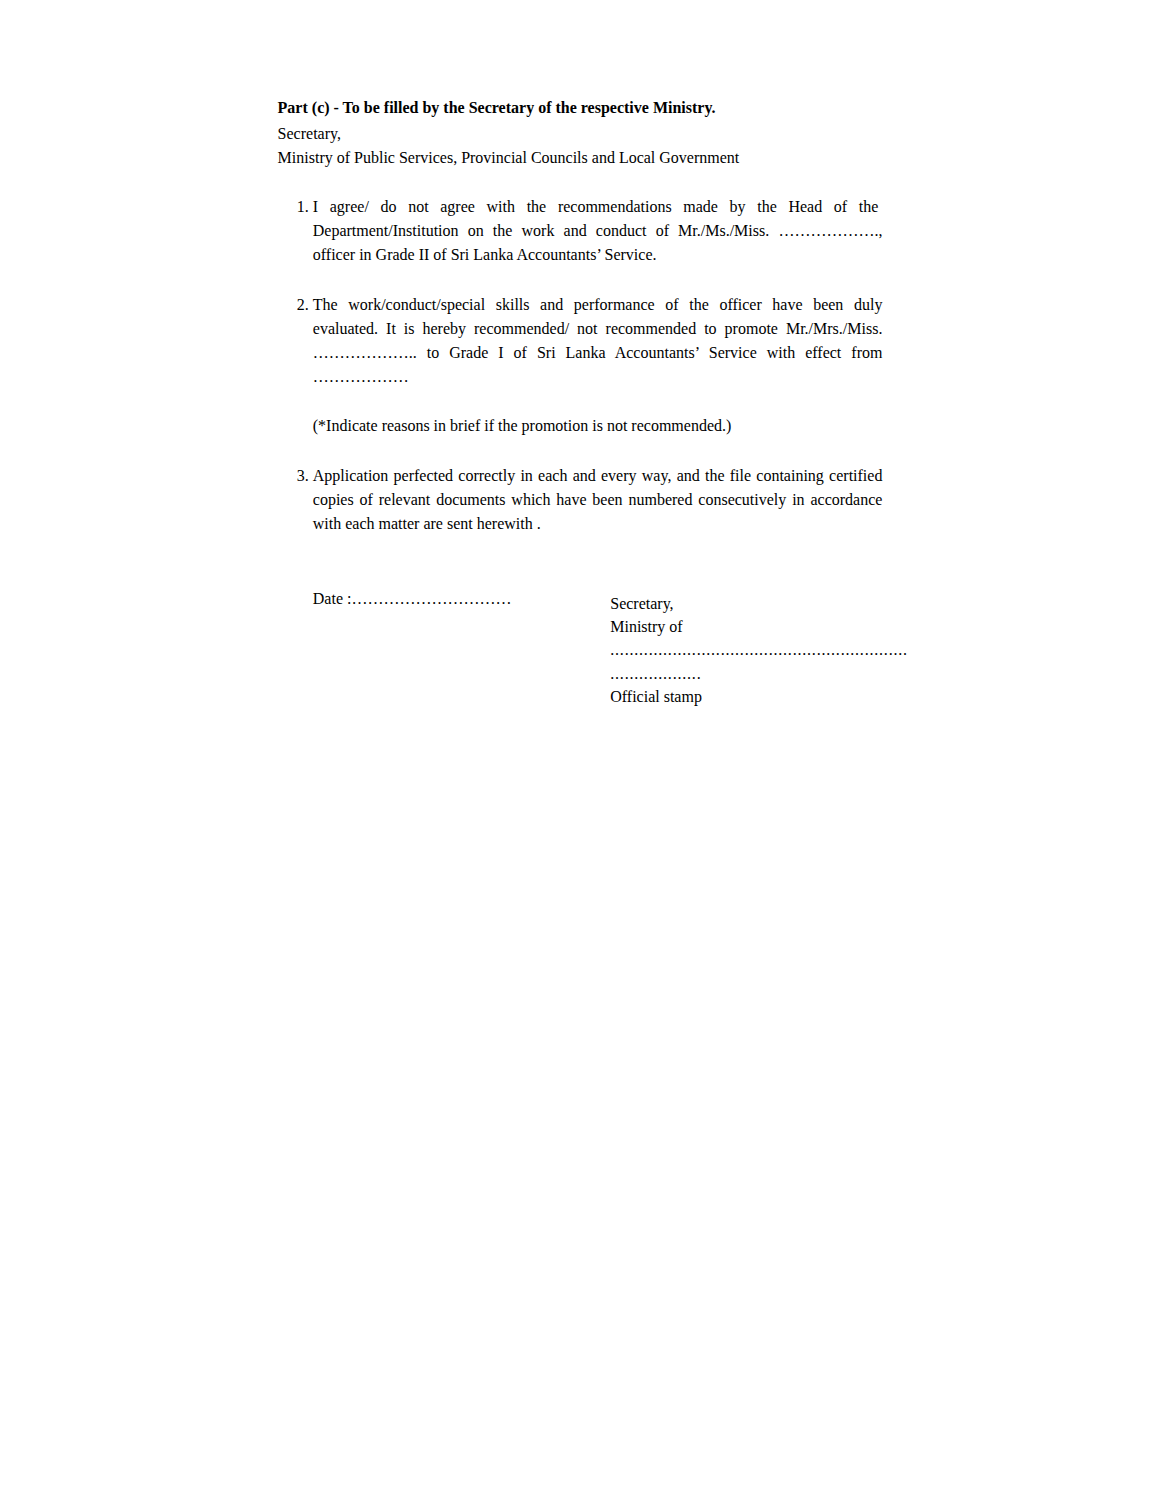Part (c) - To be filled by the Secretary of the respective Ministry.
Secretary,
Ministry of Public Services, Provincial Councils and Local Government
I agree/ do not agree with the recommendations made by the Head of the Department/Institution on the work and conduct of Mr./Ms./Miss. ………………., officer in Grade II of Sri Lanka Accountants’ Service.
The work/conduct/special skills and performance of the officer have been duly evaluated. It is hereby recommended/ not recommended to promote Mr./Mrs./Miss. ……………….. to Grade I of Sri Lanka Accountants’ Service with effect from ………………
(*Indicate reasons in brief if the promotion is not recommended.)
Application perfected correctly in each and every way, and the file containing certified copies of relevant documents which have been numbered consecutively in accordance with each matter are sent herewith .
Date :…………………………
Secretary,
Ministry of
..............................................................
...................
Official stamp